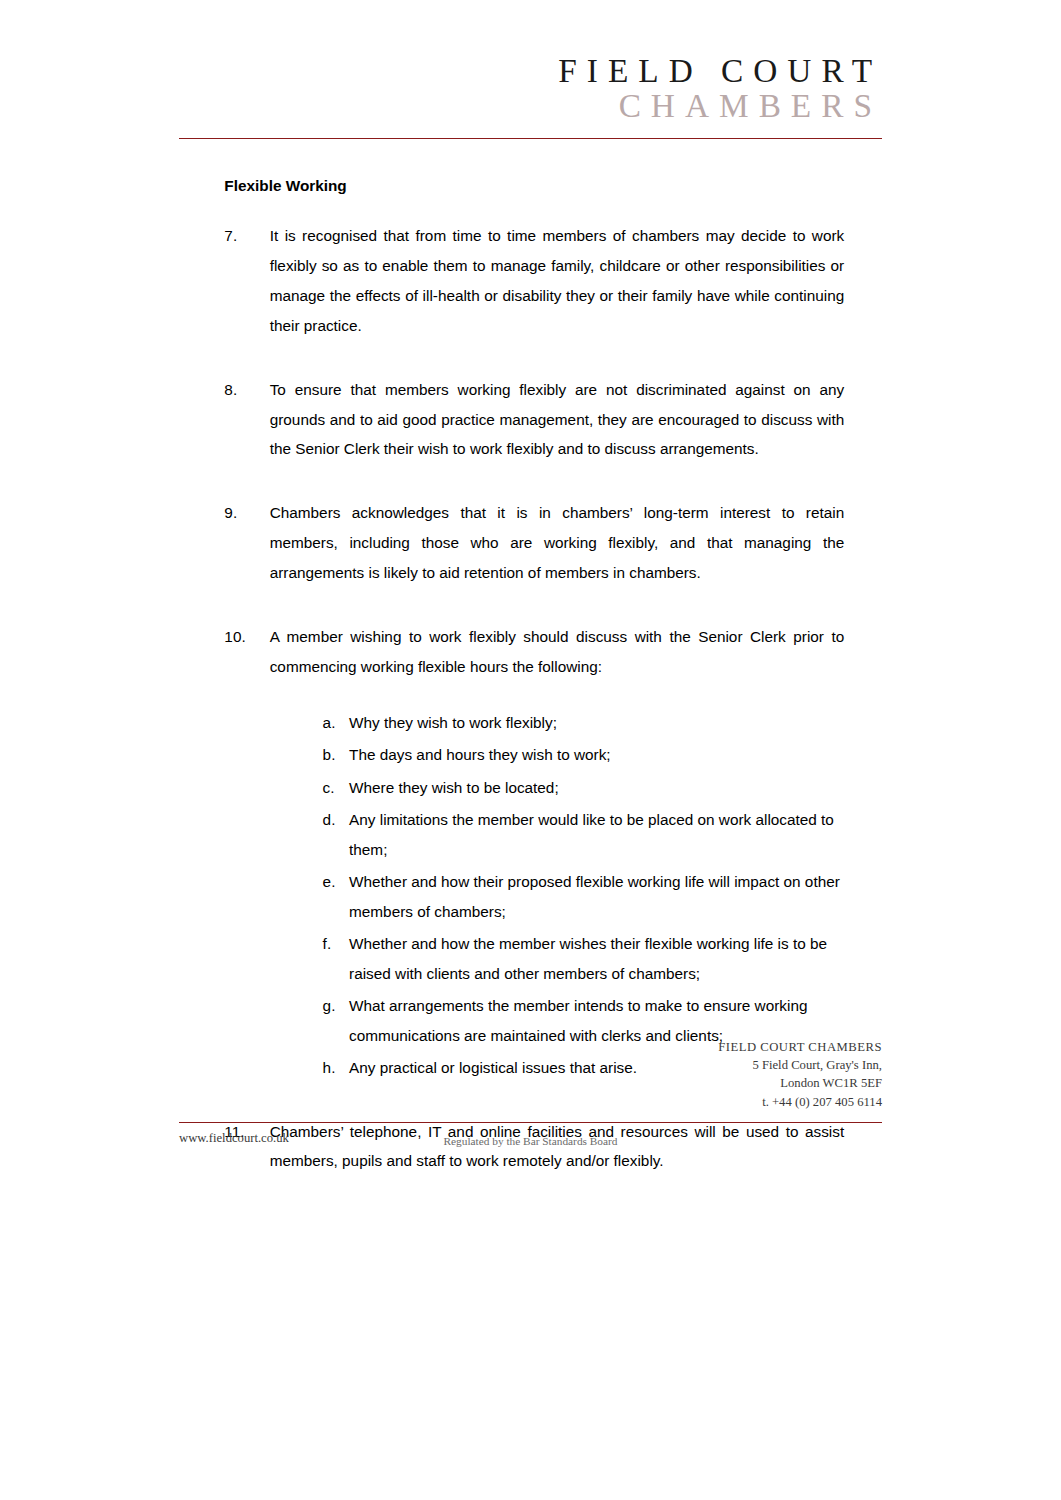FIELD COURT
CHAMBERS
Flexible Working
It is recognised that from time to time members of chambers may decide to work flexibly so as to enable them to manage family, childcare or other responsibilities or manage the effects of ill-health or disability they or their family have while continuing their practice.
To ensure that members working flexibly are not discriminated against on any grounds and to aid good practice management, they are encouraged to discuss with the Senior Clerk their wish to work flexibly and to discuss arrangements.
Chambers acknowledges that it is in chambers’ long-term interest to retain members, including those who are working flexibly, and that managing the arrangements is likely to aid retention of members in chambers.
A member wishing to work flexibly should discuss with the Senior Clerk prior to commencing working flexible hours the following:
Why they wish to work flexibly;
The days and hours they wish to work;
Where they wish to be located;
Any limitations the member would like to be placed on work allocated to them;
Whether and how their proposed flexible working life will impact on other members of chambers;
Whether and how the member wishes their flexible working life is to be raised with clients and other members of chambers;
What arrangements the member intends to make to ensure working communications are maintained with clerks and clients;
Any practical or logistical issues that arise.
Chambers’ telephone, IT and online facilities and resources will be used to assist members, pupils and staff to work remotely and/or flexibly.
FIELD COURT CHAMBERS
5 Field Court, Gray's Inn,
London WC1R 5EF
t. +44 (0) 207 405 6114
www.fieldcourt.co.uk Regulated by the Bar Standards Board